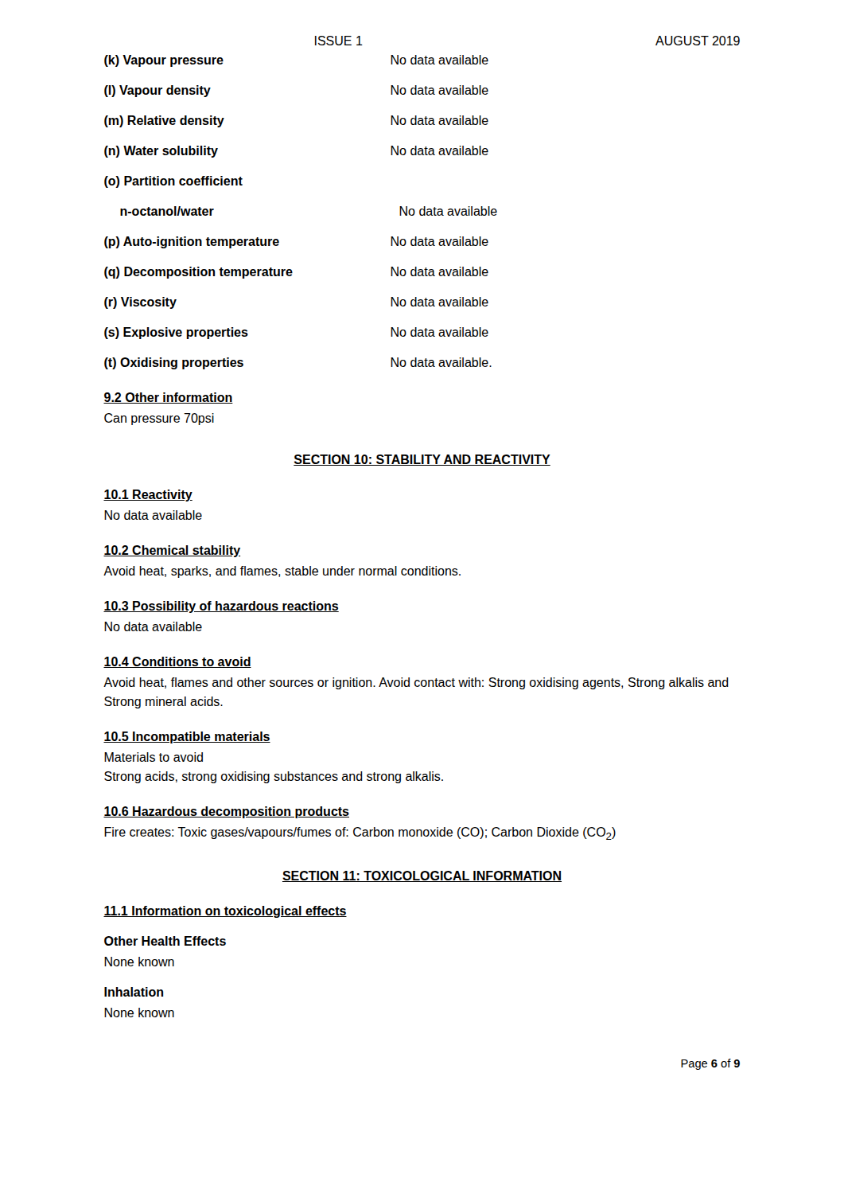ISSUE 1 AUGUST 2019
(k) Vapour pressure No data available
(l) Vapour density No data available
(m) Relative density No data available
(n) Water solubility No data available
(o) Partition coefficient
n-octanol/water No data available
(p) Auto-ignition temperature No data available
(q) Decomposition temperature No data available
(r) Viscosity No data available
(s) Explosive properties No data available
(t) Oxidising properties No data available.
9.2 Other information
Can pressure 70psi
SECTION 10: STABILITY AND REACTIVITY
10.1 Reactivity
No data available
10.2 Chemical stability
Avoid heat, sparks, and flames, stable under normal conditions.
10.3 Possibility of hazardous reactions
No data available
10.4 Conditions to avoid
Avoid heat, flames and other sources or ignition. Avoid contact with: Strong oxidising agents, Strong alkalis and Strong mineral acids.
10.5 Incompatible materials
Materials to avoid
Strong acids, strong oxidising substances and strong alkalis.
10.6 Hazardous decomposition products
Fire creates: Toxic gases/vapours/fumes of: Carbon monoxide (CO); Carbon Dioxide (CO2)
SECTION 11: TOXICOLOGICAL INFORMATION
11.1 Information on toxicological effects
Other Health Effects
None known
Inhalation
None known
Page 6 of 9